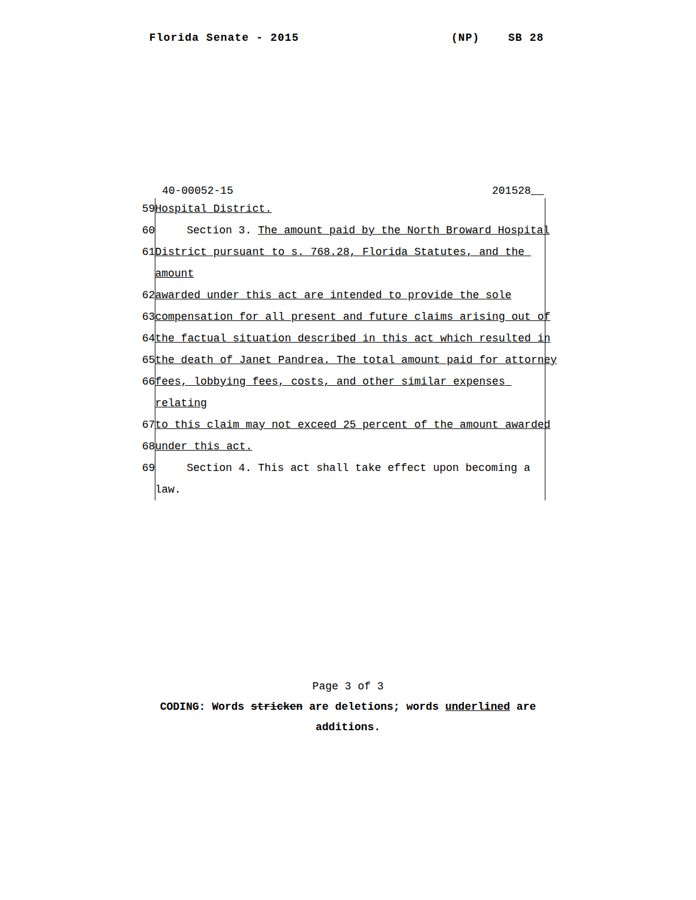Florida Senate - 2015
(NP) SB 28
40-00052-15 201528__
| 59 | Hospital District. |
| 60 | Section 3. The amount paid by the North Broward Hospital |
| 61 | District pursuant to s. 768.28, Florida Statutes, and the amount |
| 62 | awarded under this act are intended to provide the sole |
| 63 | compensation for all present and future claims arising out of |
| 64 | the factual situation described in this act which resulted in |
| 65 | the death of Janet Pandrea. The total amount paid for attorney |
| 66 | fees, lobbying fees, costs, and other similar expenses relating |
| 67 | to this claim may not exceed 25 percent of the amount awarded |
| 68 | under this act. |
| 69 | Section 4. This act shall take effect upon becoming a law. |
Page 3 of 3
CODING: Words stricken are deletions; words underlined are additions.